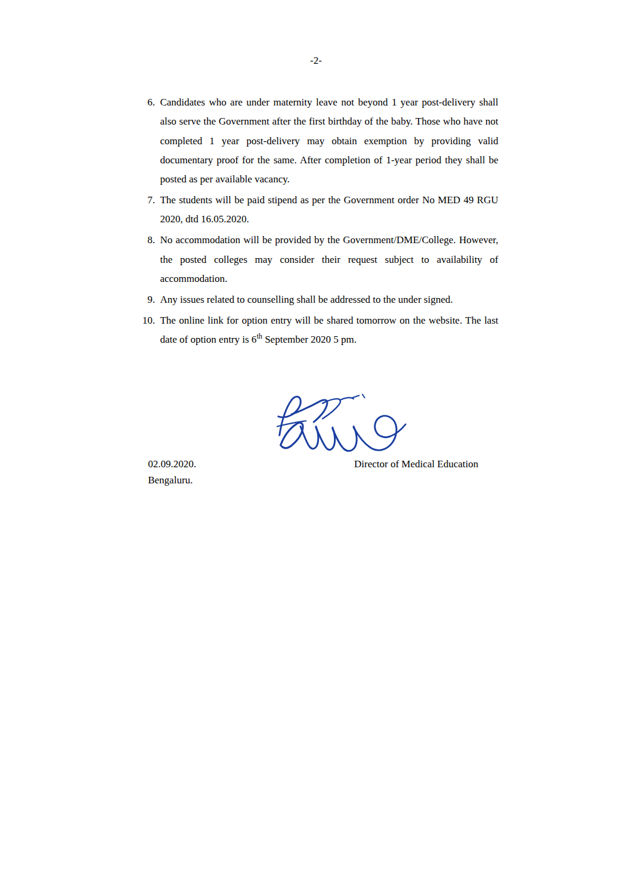-2-
6. Candidates who are under maternity leave not beyond 1 year post-delivery shall also serve the Government after the first birthday of the baby. Those who have not completed 1 year post-delivery may obtain exemption by providing valid documentary proof for the same. After completion of 1-year period they shall be posted as per available vacancy.
7. The students will be paid stipend as per the Government order No MED 49 RGU 2020, dtd 16.05.2020.
8. No accommodation will be provided by the Government/DME/College. However, the posted colleges may consider their request subject to availability of accommodation.
9. Any issues related to counselling shall be addressed to the under signed.
10. The online link for option entry will be shared tomorrow on the website. The last date of option entry is 6th September 2020 5 pm.
02.09.2020.
Bengaluru.
Director of Medical Education